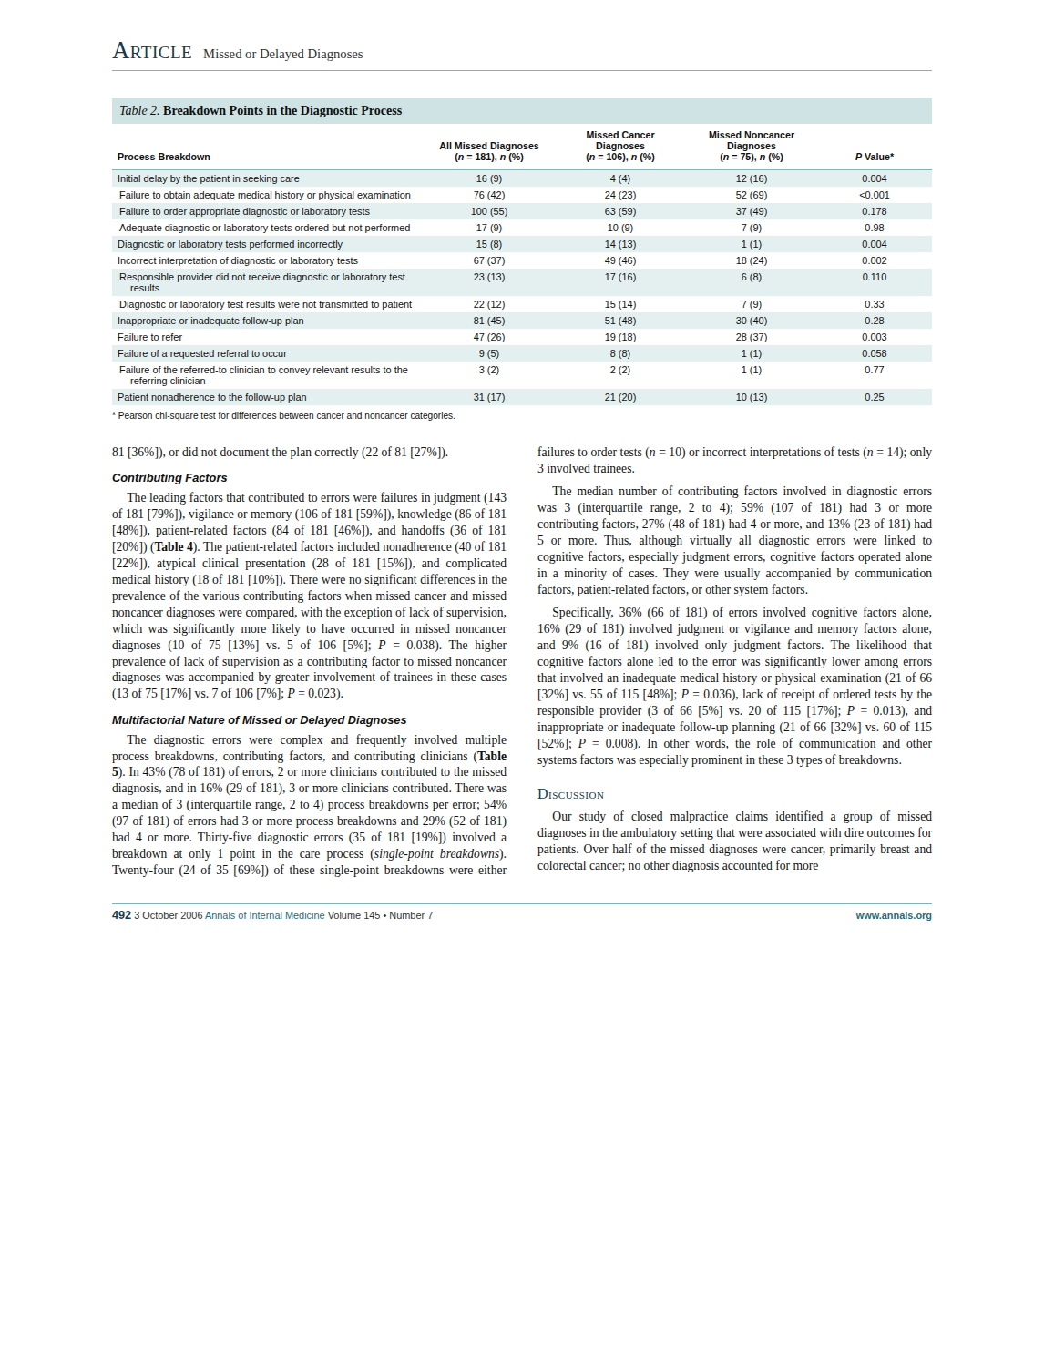Article Missed or Delayed Diagnoses
Table 2. Breakdown Points in the Diagnostic Process
| Process Breakdown | All Missed Diagnoses ( n = 181), n (%) | Missed Cancer Diagnoses ( n = 106), n (%) | Missed Noncancer Diagnoses ( n = 75), n (%) | P Value* |
| --- | --- | --- | --- | --- |
| Initial delay by the patient in seeking care | 16 (9) | 4 (4) | 12 (16) | 0.004 |
| Failure to obtain adequate medical history or physical examination | 76 (42) | 24 (23) | 52 (69) | <0.001 |
| Failure to order appropriate diagnostic or laboratory tests | 100 (55) | 63 (59) | 37 (49) | 0.178 |
| Adequate diagnostic or laboratory tests ordered but not performed | 17 (9) | 10 (9) | 7 (9) | 0.98 |
| Diagnostic or laboratory tests performed incorrectly | 15 (8) | 14 (13) | 1 (1) | 0.004 |
| Incorrect interpretation of diagnostic or laboratory tests | 67 (37) | 49 (46) | 18 (24) | 0.002 |
| Responsible provider did not receive diagnostic or laboratory test results | 23 (13) | 17 (16) | 6 (8) | 0.110 |
| Diagnostic or laboratory test results were not transmitted to patient | 22 (12) | 15 (14) | 7 (9) | 0.33 |
| Inappropriate or inadequate follow-up plan | 81 (45) | 51 (48) | 30 (40) | 0.28 |
| Failure to refer | 47 (26) | 19 (18) | 28 (37) | 0.003 |
| Failure of a requested referral to occur | 9 (5) | 8 (8) | 1 (1) | 0.058 |
| Failure of the referred-to clinician to convey relevant results to the referring clinician | 3 (2) | 2 (2) | 1 (1) | 0.77 |
| Patient nonadherence to the follow-up plan | 31 (17) | 21 (20) | 10 (13) | 0.25 |
* Pearson chi-square test for differences between cancer and noncancer categories.
81 [36%]), or did not document the plan correctly (22 of 81 [27%]).
Contributing Factors
The leading factors that contributed to errors were failures in judgment (143 of 181 [79%]), vigilance or memory (106 of 181 [59%]), knowledge (86 of 181 [48%]), patient-related factors (84 of 181 [46%]), and handoffs (36 of 181 [20%]) (Table 4). The patient-related factors included nonadherence (40 of 181 [22%]), atypical clinical presentation (28 of 181 [15%]), and complicated medical history (18 of 181 [10%]). There were no significant differences in the prevalence of the various contributing factors when missed cancer and missed noncancer diagnoses were compared, with the exception of lack of supervision, which was significantly more likely to have occurred in missed noncancer diagnoses (10 of 75 [13%] vs. 5 of 106 [5%]; P = 0.038). The higher prevalence of lack of supervision as a contributing factor to missed noncancer diagnoses was accompanied by greater involvement of trainees in these cases (13 of 75 [17%] vs. 7 of 106 [7%]; P = 0.023).
Multifactorial Nature of Missed or Delayed Diagnoses
The diagnostic errors were complex and frequently involved multiple process breakdowns, contributing factors, and contributing clinicians (Table 5). In 43% (78 of 181) of errors, 2 or more clinicians contributed to the missed diagnosis, and in 16% (29 of 181), 3 or more clinicians contributed. There was a median of 3 (interquartile range, 2 to 4) process breakdowns per error; 54% (97 of 181) of errors had 3 or more process breakdowns and 29% (52 of 181) had 4 or more. Thirty-five diagnostic errors (35 of 181 [19%]) involved a breakdown at only 1 point in the care process (single-point breakdowns). Twenty-four (24 of 35 [69%]) of these single-point breakdowns were either failures to order tests (n = 10) or incorrect interpretations of tests (n = 14); only 3 involved trainees.
The median number of contributing factors involved in diagnostic errors was 3 (interquartile range, 2 to 4); 59% (107 of 181) had 3 or more contributing factors, 27% (48 of 181) had 4 or more, and 13% (23 of 181) had 5 or more. Thus, although virtually all diagnostic errors were linked to cognitive factors, especially judgment errors, cognitive factors operated alone in a minority of cases. They were usually accompanied by communication factors, patient-related factors, or other system factors.
Specifically, 36% (66 of 181) of errors involved cognitive factors alone, 16% (29 of 181) involved judgment or vigilance and memory factors alone, and 9% (16 of 181) involved only judgment factors. The likelihood that cognitive factors alone led to the error was significantly lower among errors that involved an inadequate medical history or physical examination (21 of 66 [32%] vs. 55 of 115 [48%]; P = 0.036), lack of receipt of ordered tests by the responsible provider (3 of 66 [5%] vs. 20 of 115 [17%]; P = 0.013), and inappropriate or inadequate follow-up planning (21 of 66 [32%] vs. 60 of 115 [52%]; P = 0.008). In other words, the role of communication and other systems factors was especially prominent in these 3 types of breakdowns.
Discussion
Our study of closed malpractice claims identified a group of missed diagnoses in the ambulatory setting that were associated with dire outcomes for patients. Over half of the missed diagnoses were cancer, primarily breast and colorectal cancer; no other diagnosis accounted for more
492 3 October 2006 Annals of Internal Medicine Volume 145 • Number 7
www.annals.org